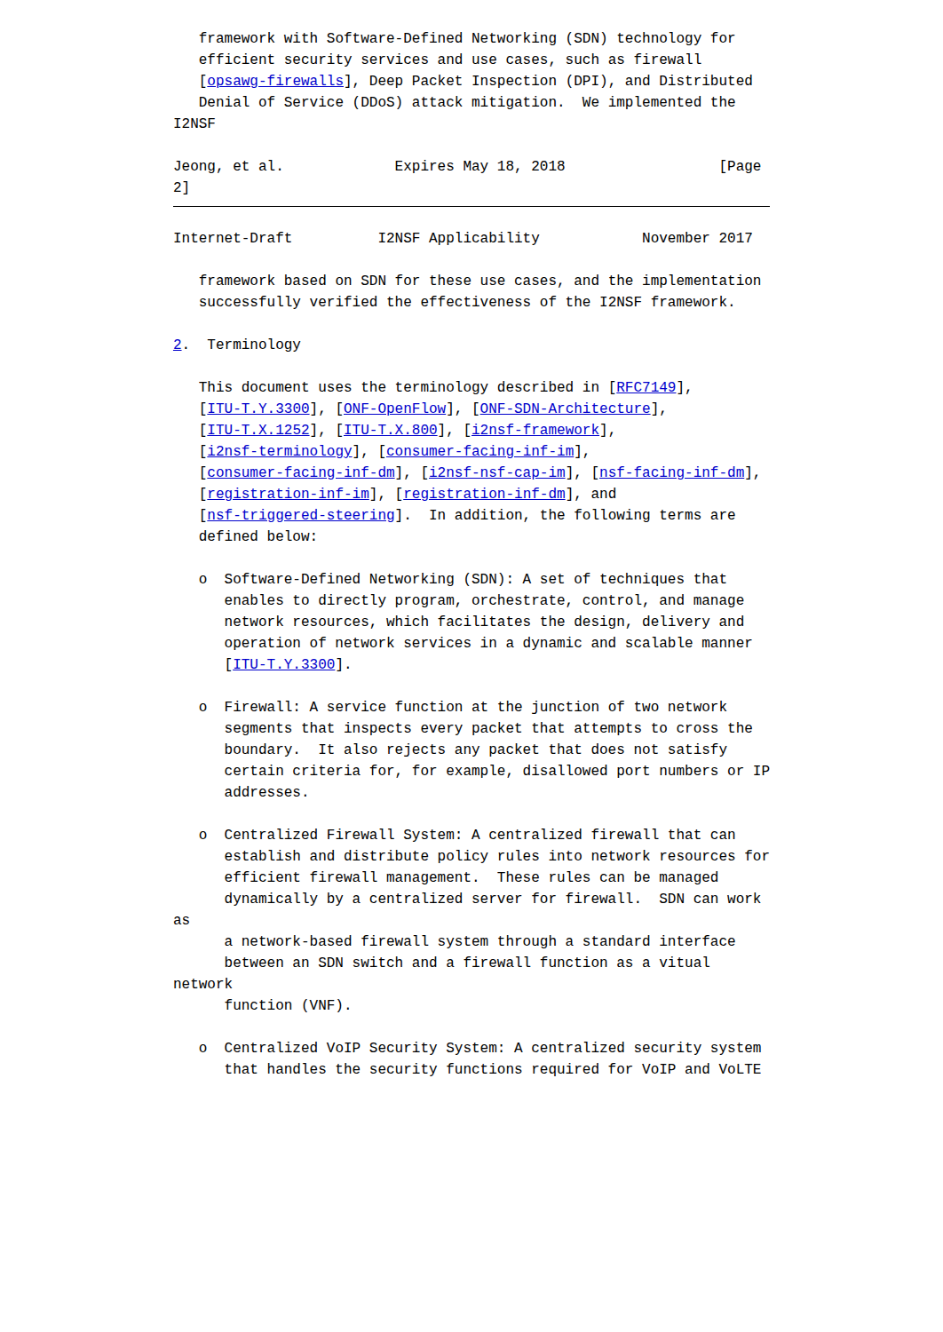framework with Software-Defined Networking (SDN) technology for
   efficient security services and use cases, such as firewall
   [opsawg-firewalls], Deep Packet Inspection (DPI), and Distributed
   Denial of Service (DDoS) attack mitigation.  We implemented the I2NSF
Jeong, et al.             Expires May 18, 2018                  [Page 2]
Internet-Draft          I2NSF Applicability            November 2017
   framework based on SDN for these use cases, and the implementation
   successfully verified the effectiveness of the I2NSF framework.

2.  Terminology

   This document uses the terminology described in [RFC7149],
   [ITU-T.Y.3300], [ONF-OpenFlow], [ONF-SDN-Architecture],
   [ITU-T.X.1252], [ITU-T.X.800], [i2nsf-framework],
   [i2nsf-terminology], [consumer-facing-inf-im],
   [consumer-facing-inf-dm], [i2nsf-nsf-cap-im], [nsf-facing-inf-dm],
   [registration-inf-im], [registration-inf-dm], and
   [nsf-triggered-steering].  In addition, the following terms are
   defined below:

   o  Software-Defined Networking (SDN): A set of techniques that
      enables to directly program, orchestrate, control, and manage
      network resources, which facilitates the design, delivery and
      operation of network services in a dynamic and scalable manner
      [ITU-T.Y.3300].

   o  Firewall: A service function at the junction of two network
      segments that inspects every packet that attempts to cross the
      boundary.  It also rejects any packet that does not satisfy
      certain criteria for, for example, disallowed port numbers or IP
      addresses.

   o  Centralized Firewall System: A centralized firewall that can
      establish and distribute policy rules into network resources for
      efficient firewall management.  These rules can be managed
      dynamically by a centralized server for firewall.  SDN can work as
      a network-based firewall system through a standard interface
      between an SDN switch and a firewall function as a vitual network
      function (VNF).

   o  Centralized VoIP Security System: A centralized security system
      that handles the security functions required for VoIP and VoLTE